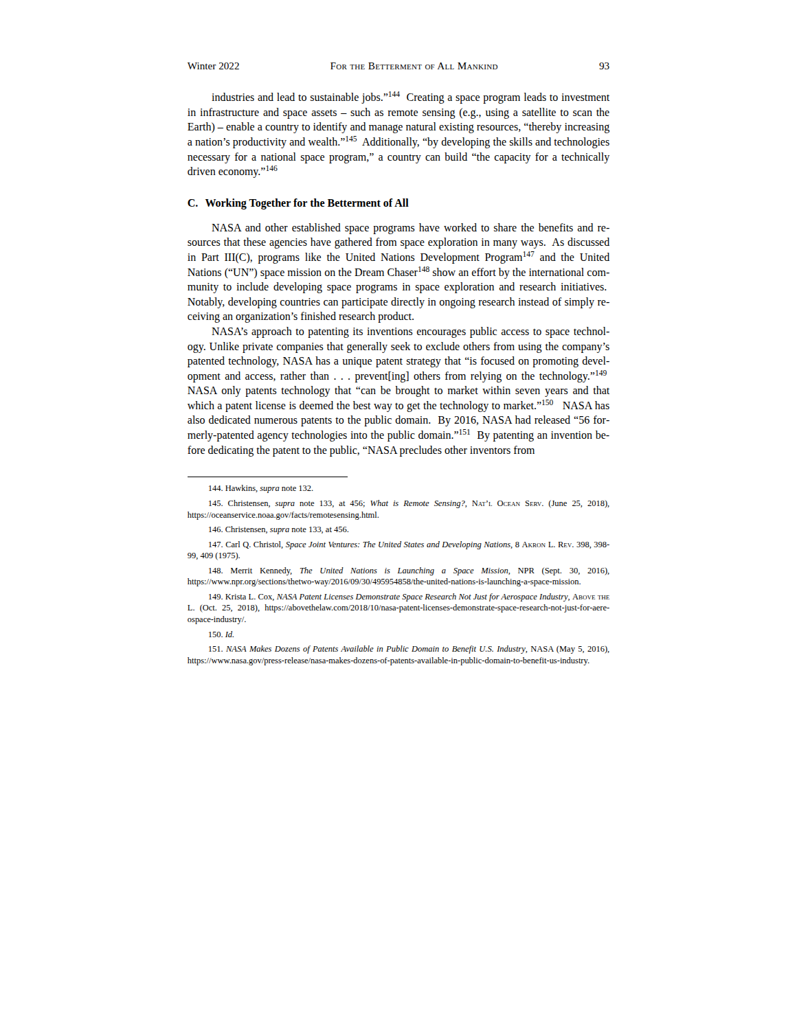Winter 2022
For the Betterment of All Mankind
93
industries and lead to sustainable jobs.”144 Creating a space program leads to investment in infrastructure and space assets – such as remote sensing (e.g., using a satellite to scan the Earth) – enable a country to identify and manage natural existing resources, “thereby increasing a nation’s productivity and wealth.”145 Additionally, “by developing the skills and technologies necessary for a national space program,” a country can build “the capacity for a technically driven economy.”146
C. Working Together for the Betterment of All
NASA and other established space programs have worked to share the benefits and resources that these agencies have gathered from space exploration in many ways. As discussed in Part III(C), programs like the United Nations Development Program147 and the United Nations (“UN”) space mission on the Dream Chaser148 show an effort by the international community to include developing space programs in space exploration and research initiatives. Notably, developing countries can participate directly in ongoing research instead of simply receiving an organization’s finished research product.
NASA’s approach to patenting its inventions encourages public access to space technology. Unlike private companies that generally seek to exclude others from using the company’s patented technology, NASA has a unique patent strategy that “is focused on promoting development and access, rather than . . . prevent[ing] others from relying on the technology.”149 NASA only patents technology that “can be brought to market within seven years and that which a patent license is deemed the best way to get the technology to market.”150 NASA has also dedicated numerous patents to the public domain. By 2016, NASA had released “56 formerly-patented agency technologies into the public domain.”151 By patenting an invention before dedicating the patent to the public, “NASA precludes other inventors from
144. Hawkins, supra note 132.
145. Christensen, supra note 133, at 456; What is Remote Sensing?, Nat’l Ocean Serv. (June 25, 2018), https://oceanservice.noaa.gov/facts/remotesensing.html.
146. Christensen, supra note 133, at 456.
147. Carl Q. Christol, Space Joint Ventures: The United States and Developing Nations, 8 Akron L. Rev. 398, 398-99, 409 (1975).
148. Merrit Kennedy, The United Nations is Launching a Space Mission, NPR (Sept. 30, 2016), https://www.npr.org/sections/thetwo-way/2016/09/30/495954858/the-united-nations-is-launching-a-space-mission.
149. Krista L. Cox, NASA Patent Licenses Demonstrate Space Research Not Just for Aerospace Industry, Above the L. (Oct. 25, 2018), https://abovethelaw.com/2018/10/nasa-patent-licenses-demonstrate-space-research-not-just-for-aereospace-industry/.
150. Id.
151. NASA Makes Dozens of Patents Available in Public Domain to Benefit U.S. Industry, NASA (May 5, 2016), https://www.nasa.gov/press-release/nasa-makes-dozens-of-patents-available-in-public-domain-to-benefit-us-industry.